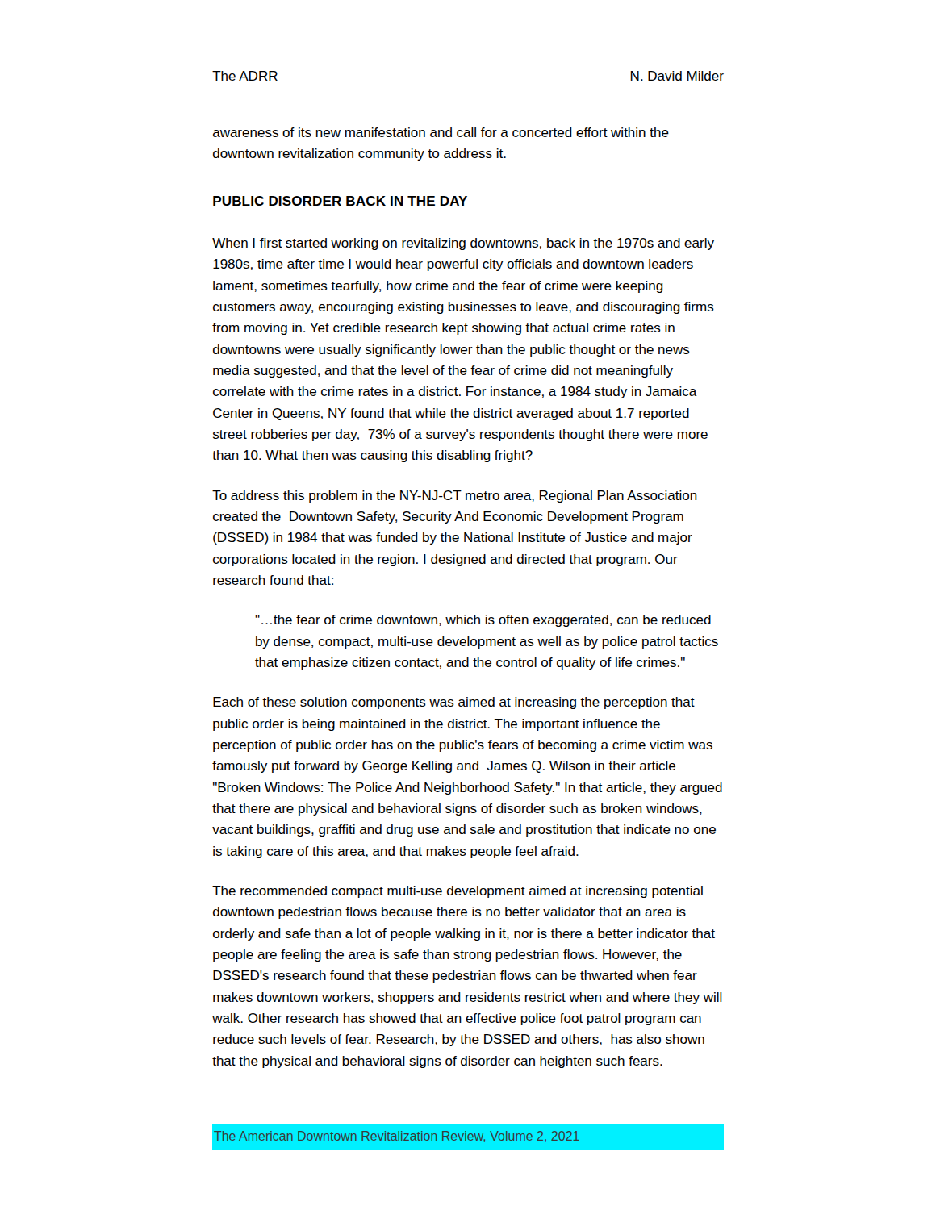The ADRR
N. David Milder
awareness of its new manifestation and call for a concerted effort within the downtown revitalization community to address it.
PUBLIC DISORDER BACK IN THE DAY
When I first started working on revitalizing downtowns, back in the 1970s and early 1980s, time after time I would hear powerful city officials and downtown leaders lament, sometimes tearfully, how crime and the fear of crime were keeping customers away, encouraging existing businesses to leave, and discouraging firms from moving in. Yet credible research kept showing that actual crime rates in downtowns were usually significantly lower than the public thought or the news media suggested, and that the level of the fear of crime did not meaningfully correlate with the crime rates in a district. For instance, a 1984 study in Jamaica Center in Queens, NY found that while the district averaged about 1.7 reported street robberies per day, 73% of a survey's respondents thought there were more than 10. What then was causing this disabling fright?
To address this problem in the NY-NJ-CT metro area, Regional Plan Association created the Downtown Safety, Security And Economic Development Program (DSSED) in 1984 that was funded by the National Institute of Justice and major corporations located in the region. I designed and directed that program. Our research found that:
"…the fear of crime downtown, which is often exaggerated, can be reduced by dense, compact, multi-use development as well as by police patrol tactics that emphasize citizen contact, and the control of quality of life crimes."
Each of these solution components was aimed at increasing the perception that public order is being maintained in the district. The important influence the perception of public order has on the public's fears of becoming a crime victim was famously put forward by George Kelling and James Q. Wilson in their article "Broken Windows: The Police And Neighborhood Safety." In that article, they argued that there are physical and behavioral signs of disorder such as broken windows, vacant buildings, graffiti and drug use and sale and prostitution that indicate no one is taking care of this area, and that makes people feel afraid.
The recommended compact multi-use development aimed at increasing potential downtown pedestrian flows because there is no better validator that an area is orderly and safe than a lot of people walking in it, nor is there a better indicator that people are feeling the area is safe than strong pedestrian flows. However, the DSSED's research found that these pedestrian flows can be thwarted when fear makes downtown workers, shoppers and residents restrict when and where they will walk. Other research has showed that an effective police foot patrol program can reduce such levels of fear. Research, by the DSSED and others, has also shown that the physical and behavioral signs of disorder can heighten such fears.
The American Downtown Revitalization Review, Volume 2, 2021